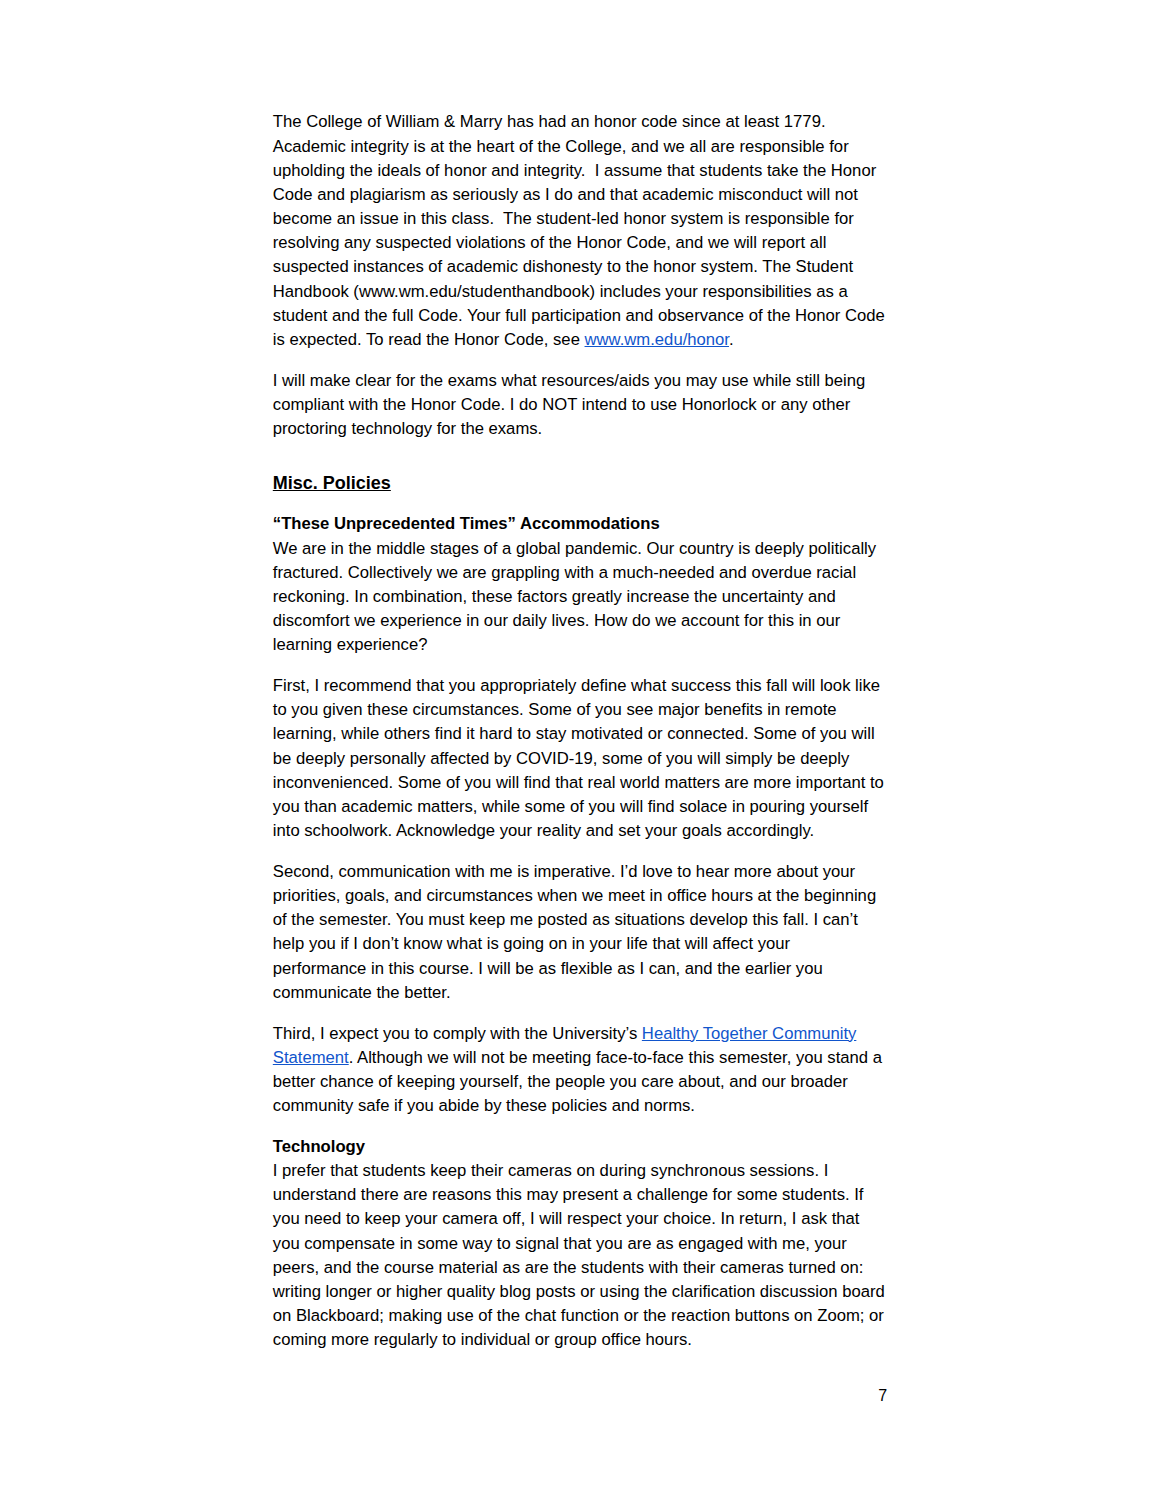The College of William & Marry has had an honor code since at least 1779. Academic integrity is at the heart of the College, and we all are responsible for upholding the ideals of honor and integrity. I assume that students take the Honor Code and plagiarism as seriously as I do and that academic misconduct will not become an issue in this class. The student-led honor system is responsible for resolving any suspected violations of the Honor Code, and we will report all suspected instances of academic dishonesty to the honor system. The Student Handbook (www.wm.edu/studenthandbook) includes your responsibilities as a student and the full Code. Your full participation and observance of the Honor Code is expected. To read the Honor Code, see www.wm.edu/honor.
I will make clear for the exams what resources/aids you may use while still being compliant with the Honor Code. I do NOT intend to use Honorlock or any other proctoring technology for the exams.
Misc. Policies
“These Unprecedented Times” Accommodations
We are in the middle stages of a global pandemic. Our country is deeply politically fractured. Collectively we are grappling with a much-needed and overdue racial reckoning. In combination, these factors greatly increase the uncertainty and discomfort we experience in our daily lives. How do we account for this in our learning experience?
First, I recommend that you appropriately define what success this fall will look like to you given these circumstances. Some of you see major benefits in remote learning, while others find it hard to stay motivated or connected. Some of you will be deeply personally affected by COVID-19, some of you will simply be deeply inconvenienced. Some of you will find that real world matters are more important to you than academic matters, while some of you will find solace in pouring yourself into schoolwork. Acknowledge your reality and set your goals accordingly.
Second, communication with me is imperative. I’d love to hear more about your priorities, goals, and circumstances when we meet in office hours at the beginning of the semester. You must keep me posted as situations develop this fall. I can’t help you if I don’t know what is going on in your life that will affect your performance in this course. I will be as flexible as I can, and the earlier you communicate the better.
Third, I expect you to comply with the University’s Healthy Together Community Statement. Although we will not be meeting face-to-face this semester, you stand a better chance of keeping yourself, the people you care about, and our broader community safe if you abide by these policies and norms.
Technology
I prefer that students keep their cameras on during synchronous sessions. I understand there are reasons this may present a challenge for some students. If you need to keep your camera off, I will respect your choice. In return, I ask that you compensate in some way to signal that you are as engaged with me, your peers, and the course material as are the students with their cameras turned on: writing longer or higher quality blog posts or using the clarification discussion board on Blackboard; making use of the chat function or the reaction buttons on Zoom; or coming more regularly to individual or group office hours.
7